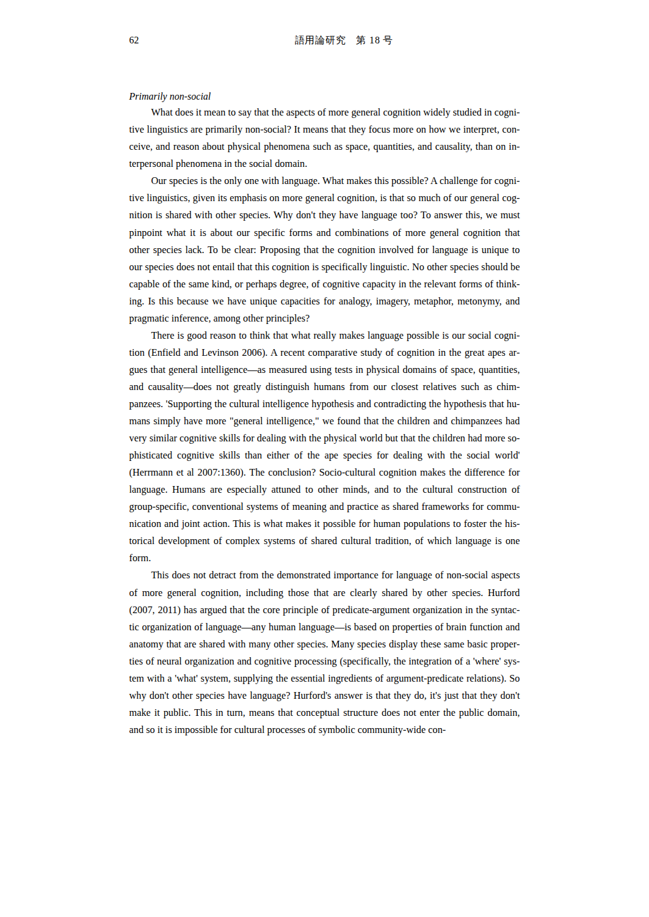62 語用論研究　第 18 号
Primarily non-social
What does it mean to say that the aspects of more general cognition widely studied in cognitive linguistics are primarily non-social? It means that they focus more on how we interpret, conceive, and reason about physical phenomena such as space, quantities, and causality, than on interpersonal phenomena in the social domain.
Our species is the only one with language. What makes this possible? A challenge for cognitive linguistics, given its emphasis on more general cognition, is that so much of our general cognition is shared with other species. Why don't they have language too? To answer this, we must pinpoint what it is about our specific forms and combinations of more general cognition that other species lack. To be clear: Proposing that the cognition involved for language is unique to our species does not entail that this cognition is specifically linguistic. No other species should be capable of the same kind, or perhaps degree, of cognitive capacity in the relevant forms of thinking. Is this because we have unique capacities for analogy, imagery, metaphor, metonymy, and pragmatic inference, among other principles?
There is good reason to think that what really makes language possible is our social cognition (Enfield and Levinson 2006). A recent comparative study of cognition in the great apes argues that general intelligence—as measured using tests in physical domains of space, quantities, and causality—does not greatly distinguish humans from our closest relatives such as chimpanzees. 'Supporting the cultural intelligence hypothesis and contradicting the hypothesis that humans simply have more "general intelligence," we found that the children and chimpanzees had very similar cognitive skills for dealing with the physical world but that the children had more sophisticated cognitive skills than either of the ape species for dealing with the social world' (Herrmann et al 2007:1360). The conclusion? Socio-cultural cognition makes the difference for language. Humans are especially attuned to other minds, and to the cultural construction of group-specific, conventional systems of meaning and practice as shared frameworks for communication and joint action. This is what makes it possible for human populations to foster the historical development of complex systems of shared cultural tradition, of which language is one form.
This does not detract from the demonstrated importance for language of non-social aspects of more general cognition, including those that are clearly shared by other species. Hurford (2007, 2011) has argued that the core principle of predicate-argument organization in the syntactic organization of language—any human language—is based on properties of brain function and anatomy that are shared with many other species. Many species display these same basic properties of neural organization and cognitive processing (specifically, the integration of a 'where' system with a 'what' system, supplying the essential ingredients of argument-predicate relations). So why don't other species have language? Hurford's answer is that they do, it's just that they don't make it public. This in turn, means that conceptual structure does not enter the public domain, and so it is impossible for cultural processes of symbolic community-wide con-